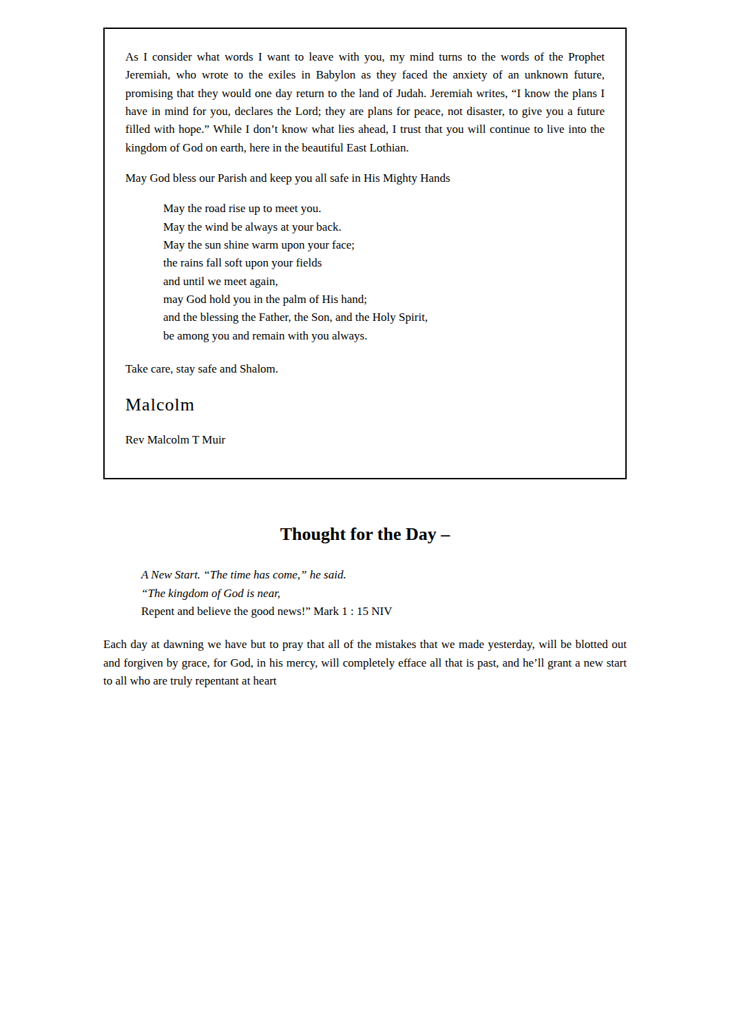As I consider what words I want to leave with you, my mind turns to the words of the Prophet Jeremiah, who wrote to the exiles in Babylon as they faced the anxiety of an unknown future, promising that they would one day return to the land of Judah. Jeremiah writes, “I know the plans I have in mind for you, declares the Lord; they are plans for peace, not disaster, to give you a future filled with hope.” While I don’t know what lies ahead, I trust that you will continue to live into the kingdom of God on earth, here in the beautiful East Lothian.
May God bless our Parish and keep you all safe in His Mighty Hands
May the road rise up to meet you.
May the wind be always at your back.
May the sun shine warm upon your face;
the rains fall soft upon your fields
and until we meet again,
may God hold you in the palm of His hand;
and the blessing the Father, the Son, and the Holy Spirit,
be among you and remain with you always.
Take care, stay safe and Shalom.
Malcolm
Rev Malcolm T Muir
Thought for the Day –
A New Start. “The time has come,” he said.
“The kingdom of God is near,
Repent and believe the good news!” Mark 1 : 15 NIV
Each day at dawning we have but to pray that all of the mistakes that we made yesterday, will be blotted out and forgiven by grace, for God, in his mercy, will completely efface all that is past, and he’ll grant a new start to all who are truly repentant at heart